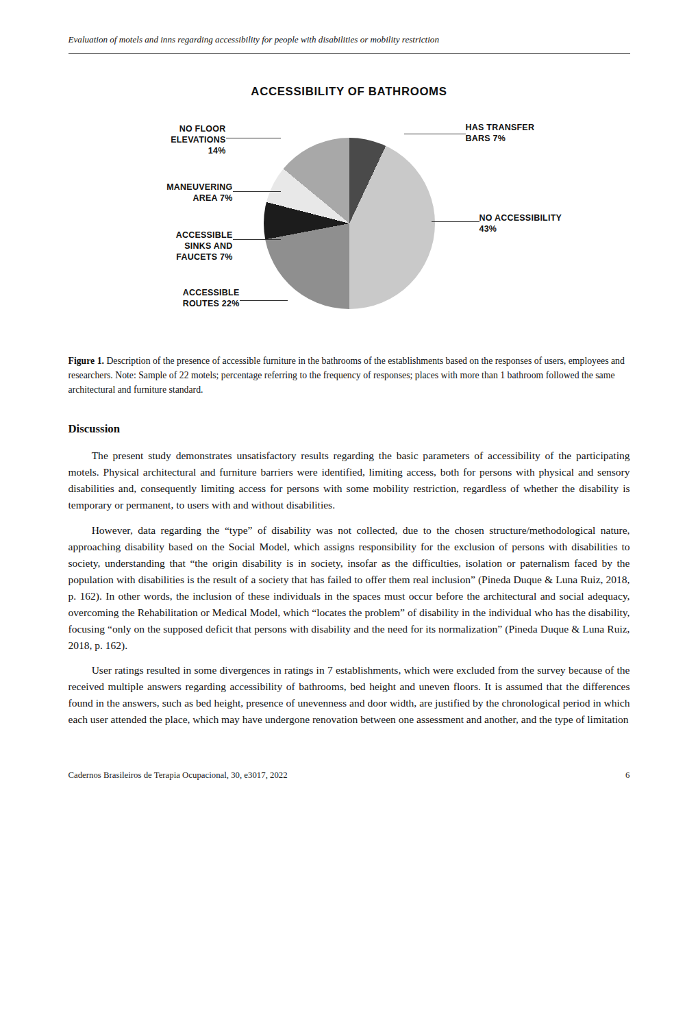Evaluation of motels and inns regarding accessibility for people with disabilities or mobility restriction
ACCESSIBILITY OF BATHROOMS
HAS TRANSFER
BARS 7%
NO ACCESSIBILITY
43%
ACCESSIBLE
ROUTES 22%
ACCESSIBLE
SINKS AND
FAUCETS 7%
MANEUVERING
AREA 7%
NO FLOOR
ELEVATIONS
14%
Figure 1. Description of the presence of accessible furniture in the bathrooms of the establishments based on the responses of users, employees and researchers. Note: Sample of 22 motels; percentage referring to the frequency of responses; places with more than 1 bathroom followed the same architectural and furniture standard.
Discussion
The present study demonstrates unsatisfactory results regarding the basic parameters of accessibility of the participating motels. Physical architectural and furniture barriers were identified, limiting access, both for persons with physical and sensory disabilities and, consequently limiting access for persons with some mobility restriction, regardless of whether the disability is temporary or permanent, to users with and without disabilities.
However, data regarding the “type” of disability was not collected, due to the chosen structure/methodological nature, approaching disability based on the Social Model, which assigns responsibility for the exclusion of persons with disabilities to society, understanding that “the origin disability is in society, insofar as the difficulties, isolation or paternalism faced by the population with disabilities is the result of a society that has failed to offer them real inclusion” (Pineda Duque & Luna Ruiz, 2018, p. 162). In other words, the inclusion of these individuals in the spaces must occur before the architectural and social adequacy, overcoming the Rehabilitation or Medical Model, which “locates the problem” of disability in the individual who has the disability, focusing “only on the supposed deficit that persons with disability and the need for its normalization” (Pineda Duque & Luna Ruiz, 2018, p. 162).
User ratings resulted in some divergences in ratings in 7 establishments, which were excluded from the survey because of the received multiple answers regarding accessibility of bathrooms, bed height and uneven floors. It is assumed that the differences found in the answers, such as bed height, presence of unevenness and door width, are justified by the chronological period in which each user attended the place, which may have undergone renovation between one assessment and another, and the type of limitation
Cadernos Brasileiros de Terapia Ocupacional, 30, e3017, 2022 6